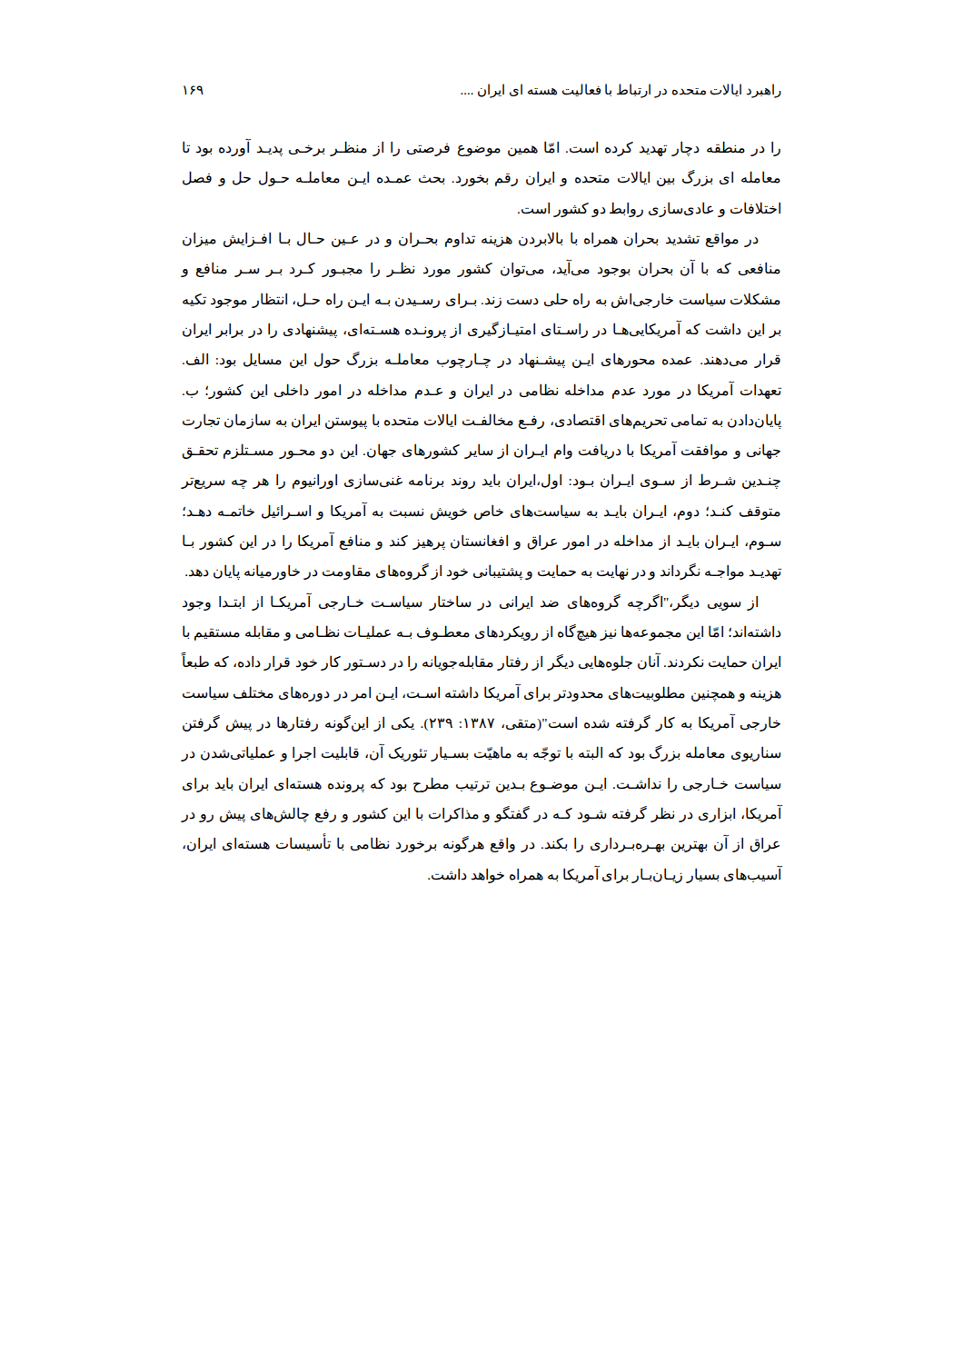راهبرد ایالات متحده در ارتباط با فعالیت هسته ای ایران .... ۱۶۹
را در منطقه دچار تهدید کرده است. امّا همین موضوع فرصتی را از منظـر برخـی پدیـد آورده بود تا معامله ای بزرگ بین ایالات متحده و ایران رقم بخورد. بحث عمـده ایـن معاملـه حـول حل و فصل اختلافات و عادی‌سازی روابط دو کشور است.
در مواقع تشدید بحران همراه با بالابردن هزینه تداوم بحـران و در عـین حـال بـا افـزایش میزان منافعی که با آن بحران بوجود می‌آید، می‌توان کشور مورد نظـر را مجبـور کـرد بـر سـر منافع و مشکلات سیاست خارجی‌اش به راه حلی دست زند. بـرای رسـیدن بـه ایـن راه حـل، انتظار موجود تکیه بر این داشت که آمریکایی‌هـا در راسـتای امتیـازگیری از پرونـده هسـته‌ای، پیشنهادی را در برابر ایران قرار می‌دهند. عمده محورهای ایـن پیشـنهاد در چـارچوب معاملـه بزرگ حول این مسایل بود: الف. تعهدات آمریکا در مورد عدم مداخله نظامی در ایران و عـدم مداخله در امور داخلی این کشور؛ ب. پایان‌دادن به تمامی تحریم‌های اقتصادی، رفـع مخالفـت ایالات متحده با پیوستن ایران به سازمان تجارت جهانی و موافقت آمریکا با دریافت وام ایـران از سایر کشورهای جهان. این دو محـور مسـتلزم تحقـق چنـدین شـرط از سـوی ایـران بـود: اول،ایران باید روند برنامه غنی‌سازی اورانیوم را هر چه سریع‌تر متوقف کنـد؛ دوم، ایـران بایـد به سیاست‌های خاص خویش نسبت به آمریکا و اسـرائیل خاتمـه دهـد؛ سـوم، ایـران بایـد از مداخله در امور عراق و افغانستان پرهیز کند و منافع آمریکا را در این کشور بـا تهدیـد مواجـه نگرداند و در نهایت به حمایت و پشتیبانی خود از گروه‌های مقاومت در خاورمیانه پایان دهد.
از سویی دیگر،"اگرچه گروه‌های ضد ایرانی در ساختار سیاسـت خـارجی آمریکـا از ابتـدا وجود داشته‌اند؛ امّا این مجموعه‌ها نیز هیچ‌گاه از رویکردهای معطـوف بـه عملیـات نظـامی و مقابله مستقیم با ایران حمایت نکردند. آنان جلوه‌هایی دیگر از رفتار مقابله‌جویانه را در دسـتور کار خود قرار داده، که طبعاً هزینه و همچنین مطلوبیت‌های محدودتر برای آمریکا داشته اسـت، ایـن امر در دوره‌های مختلف سیاست خارجی آمریکا به کار گرفته شده است"(متقی، ۱۳۸۷: ۲۳۹). یکی از این‌گونه رفتارها در پیش گرفتن سناریوی معامله بزرگ بود که البته با توجّه به ماهیّت بسـیار تئوریک آن، قابلیت اجرا و عملیاتی‌شدن در سیاست خـارجی را نداشـت. ایـن موضـوع بـدین ترتیب مطرح بود که پرونده هسته‌ای ایران باید برای آمریکا، ابزاری در نظر گرفته شـود کـه در گفتگو و مذاکرات با این کشور و رفع چالش‌های پیش رو در عراق از آن بهترین بهـره‌بـرداری را بکند. در واقع هرگونه برخورد نظامی با تأسیسات هسته‌ای ایران، آسیب‌های بسیار زیـان‌بـار برای آمریکا به همراه خواهد داشت.